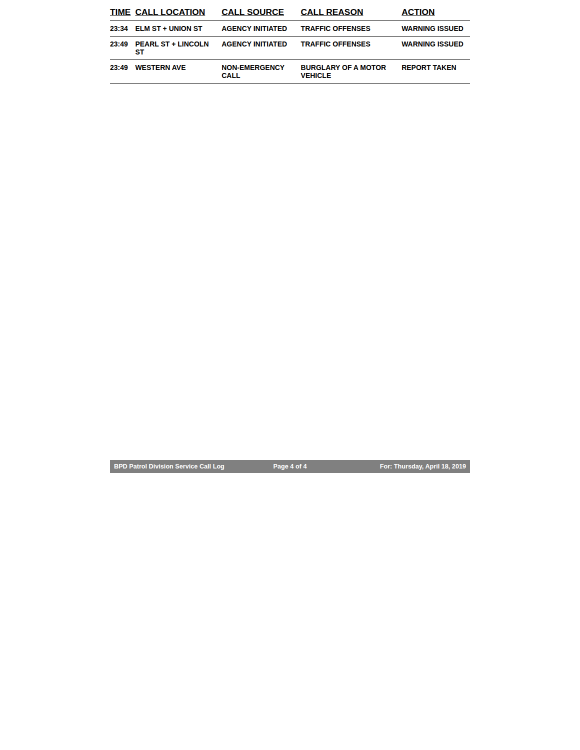| TIME | CALL LOCATION | CALL SOURCE | CALL REASON | ACTION |
| --- | --- | --- | --- | --- |
| 23:34 | ELM ST + UNION ST | AGENCY INITIATED | TRAFFIC OFFENSES | WARNING ISSUED |
| 23:49 | PEARL ST + LINCOLN ST | AGENCY INITIATED | TRAFFIC OFFENSES | WARNING ISSUED |
| 23:49 | WESTERN AVE | NON-EMERGENCY CALL | BURGLARY OF A MOTOR VEHICLE | REPORT TAKEN |
BPD Patrol Division Service Call Log
Page 4 of 4
For: Thursday, April 18, 2019